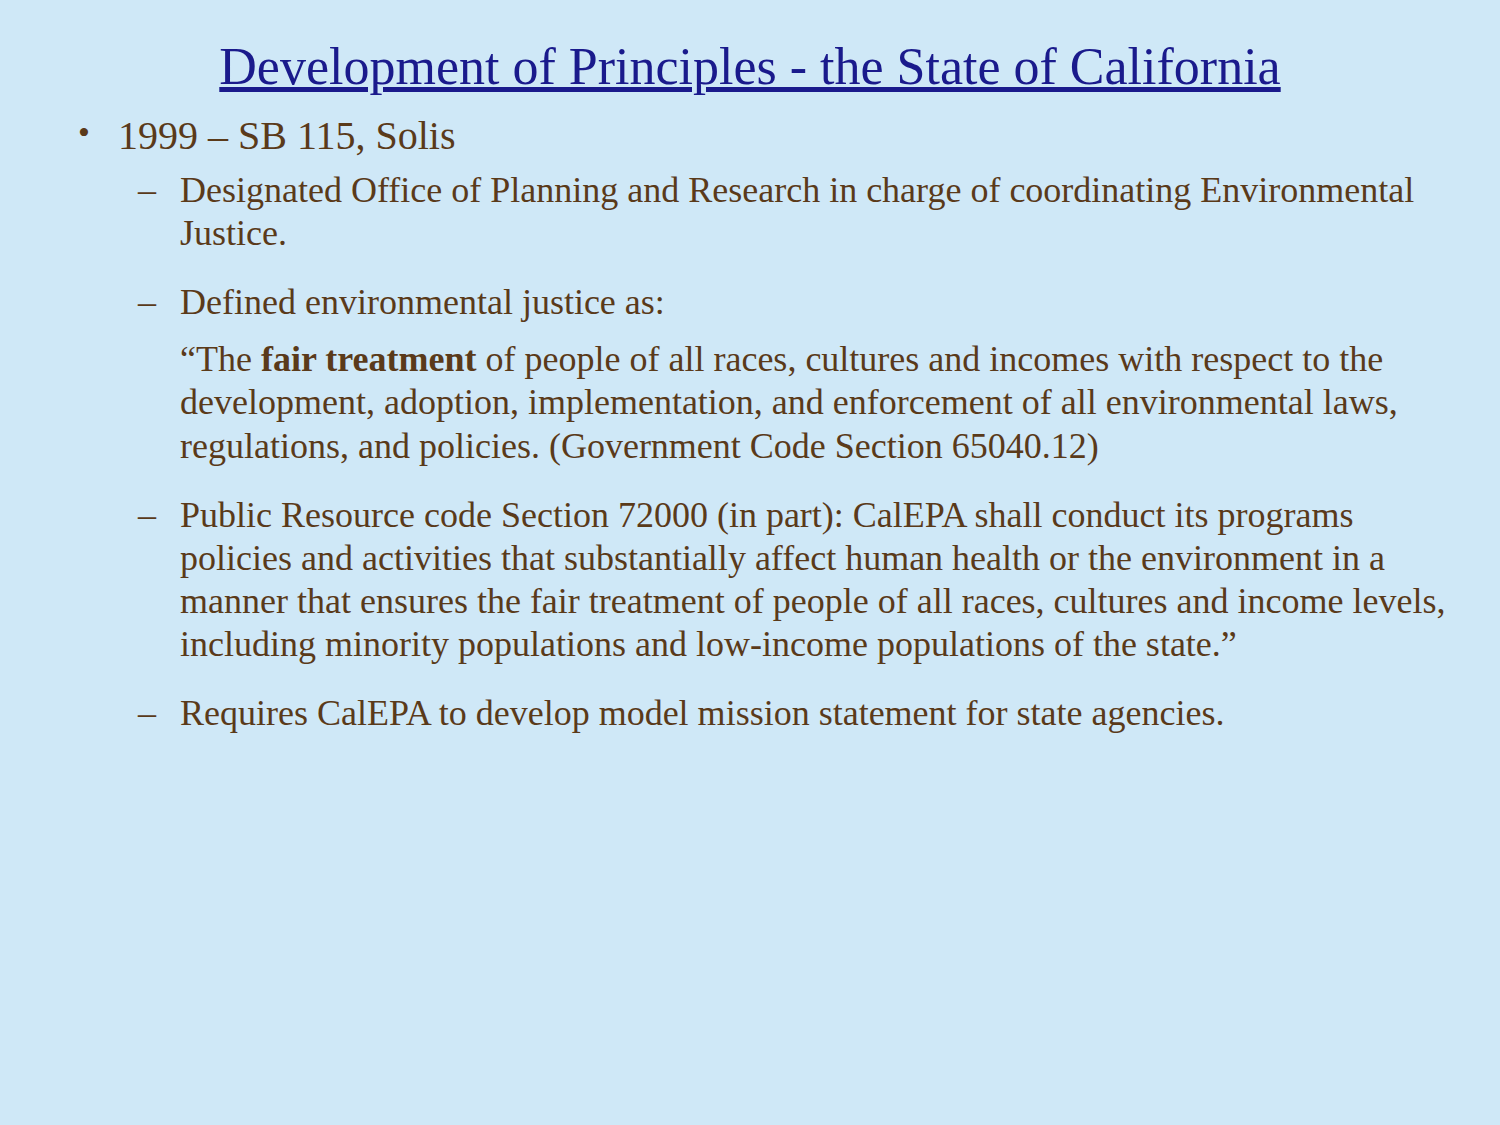Development of Principles - the State of California
1999 – SB 115, Solis
Designated Office of Planning and Research in charge of coordinating Environmental Justice.
Defined environmental justice as:
“The fair treatment of people of all races, cultures and incomes with respect to the development, adoption, implementation, and enforcement of all environmental laws, regulations, and policies. (Government Code Section 65040.12)
Public Resource code Section 72000 (in part): CalEPA shall conduct its programs policies and activities that substantially affect human health or the environment in a manner that ensures the fair treatment of people of all races, cultures and income levels, including minority populations and low-income populations of the state.”
Requires CalEPA to develop model mission statement for state agencies.